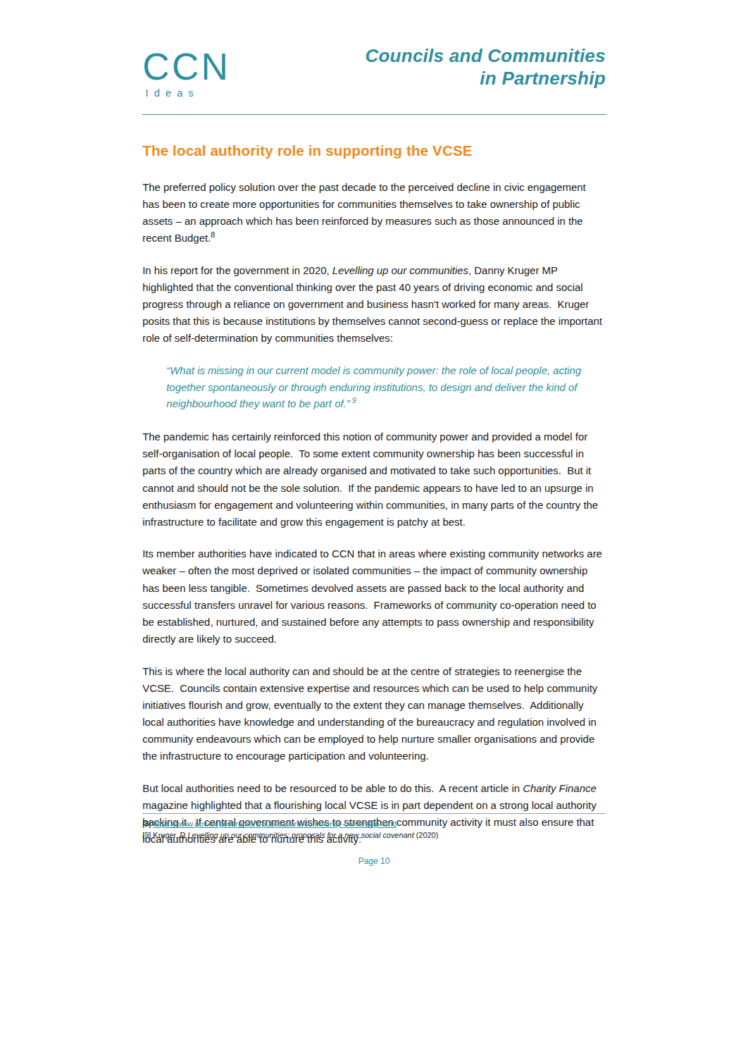CCN
Ideas
Councils and Communities
in Partnership
The local authority role in supporting the VCSE
The preferred policy solution over the past decade to the perceived decline in civic engagement has been to create more opportunities for communities themselves to take ownership of public assets – an approach which has been reinforced by measures such as those announced in the recent Budget.8
In his report for the government in 2020, Levelling up our communities, Danny Kruger MP highlighted that the conventional thinking over the past 40 years of driving economic and social progress through a reliance on government and business hasn't worked for many areas. Kruger posits that this is because institutions by themselves cannot second-guess or replace the important role of self-determination by communities themselves:
“What is missing in our current model is community power: the role of local people, acting together spontaneously or through enduring institutions, to design and deliver the kind of neighbourhood they want to be part of.” 9
The pandemic has certainly reinforced this notion of community power and provided a model for self-organisation of local people. To some extent community ownership has been successful in parts of the country which are already organised and motivated to take such opportunities. But it cannot and should not be the sole solution. If the pandemic appears to have led to an upsurge in enthusiasm for engagement and volunteering within communities, in many parts of the country the infrastructure to facilitate and grow this engagement is patchy at best.
Its member authorities have indicated to CCN that in areas where existing community networks are weaker – often the most deprived or isolated communities – the impact of community ownership has been less tangible. Sometimes devolved assets are passed back to the local authority and successful transfers unravel for various reasons. Frameworks of community co-operation need to be established, nurtured, and sustained before any attempts to pass ownership and responsibility directly are likely to succeed.
This is where the local authority can and should be at the centre of strategies to reenergise the VCSE. Councils contain extensive expertise and resources which can be used to help community initiatives flourish and grow, eventually to the extent they can manage themselves. Additionally local authorities have knowledge and understanding of the bureaucracy and regulation involved in community endeavours which can be employed to help nurture smaller organisations and provide the infrastructure to encourage participation and volunteering.
But local authorities need to be resourced to be able to do this. A recent article in Charity Finance magazine highlighted that a flourishing local VCSE is in part dependent on a strong local authority backing it. If central government wishes to strengthen community activity it must also ensure that local authorities are able to nurture this activity:
[8] https://www.gov.uk/government/publications/community-ownership-fund
[9] Kruger, D Levelling up our communities: proposals for a new social covenant (2020)
Page 10